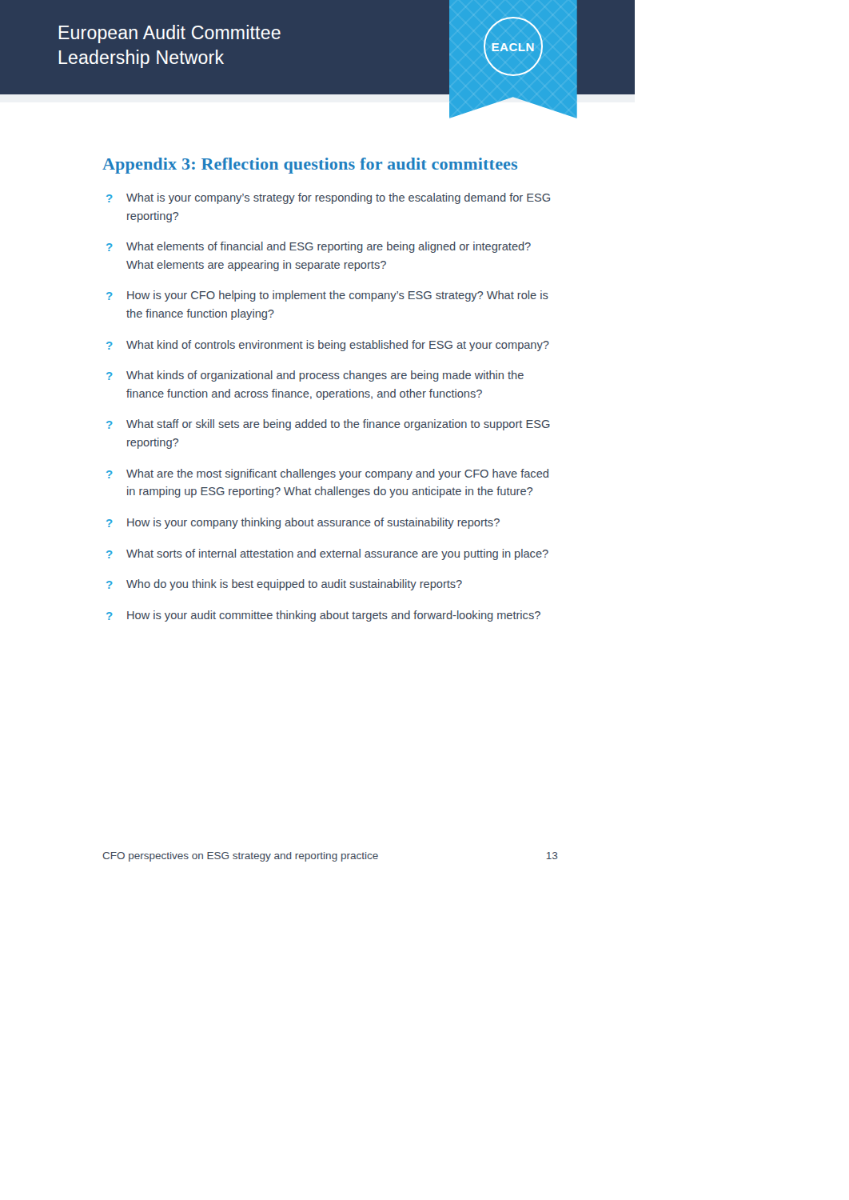European Audit Committee
Leadership Network
EACLN
Appendix 3: Reflection questions for audit committees
What is your company’s strategy for responding to the escalating demand for ESG reporting?
What elements of financial and ESG reporting are being aligned or integrated? What elements are appearing in separate reports?
How is your CFO helping to implement the company’s ESG strategy? What role is the finance function playing?
What kind of controls environment is being established for ESG at your company?
What kinds of organizational and process changes are being made within the finance function and across finance, operations, and other functions?
What staff or skill sets are being added to the finance organization to support ESG reporting?
What are the most significant challenges your company and your CFO have faced in ramping up ESG reporting? What challenges do you anticipate in the future?
How is your company thinking about assurance of sustainability reports?
What sorts of internal attestation and external assurance are you putting in place?
Who do you think is best equipped to audit sustainability reports?
How is your audit committee thinking about targets and forward-looking metrics?
CFO perspectives on ESG strategy and reporting practice 13